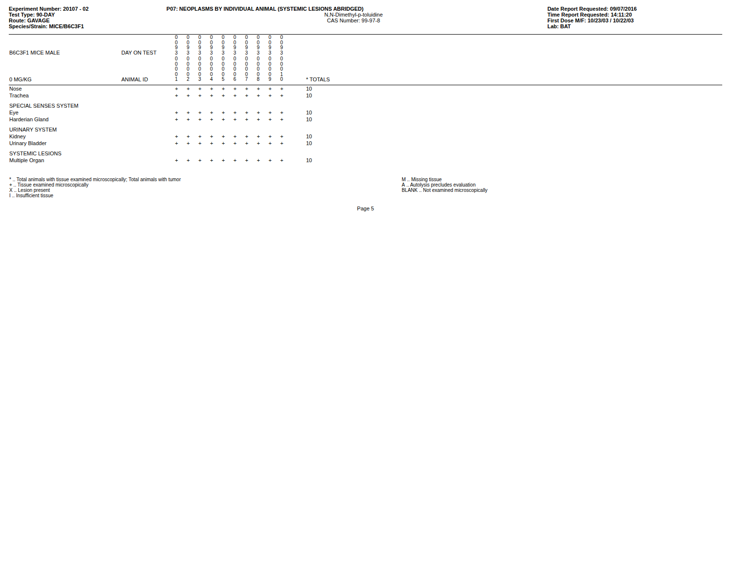| Experiment Number: 20107 - 02 | P07: NEOPLASMS BY INDIVIDUAL ANIMAL (SYSTEMIC LESIONS ABRIDGED) | Date Report Requested: 09/07/2016 |
| Test Type: 90-DAY | N,N-Dimethyl-p-toluidine | Time Report Requested: 14:11:20 |
| Route: GAVAGE | CAS Number: 99-97-8 | First Dose M/F: 10/23/03 / 10/22/03 |
| Species/Strain: MICE/B6C3F1 | | Lab: BAT |
| B6C3F1 MICE MALE | DAY ON TEST | 0 0 9 3 | 0 0 9 3 | 0 0 9 3 | 0 0 9 3 | 0 0 9 3 | 0 0 9 3 | 0 0 9 3 | 0 0 9 3 | 0 0 9 3 | 0 0 9 3 | |
| 0 MG/KG | ANIMAL ID | 0 0 0 0 1 | 0 0 0 0 2 | 0 0 0 0 3 | 0 0 0 0 4 | 0 0 0 0 5 | 0 0 0 0 6 | 0 0 0 0 7 | 0 0 0 0 8 | 0 0 0 0 9 | 0 0 0 1 0 | * TOTALS |
| Nose | | + | + | + | + | + | + | + | + | + | + | 10 |
| Trachea | | + | + | + | + | + | + | + | + | + | + | 10 |
| SPECIAL SENSES SYSTEM |
| Eye | | + | + | + | + | + | + | + | + | + | + | 10 |
| Harderian Gland | | + | + | + | + | + | + | + | + | + | + | 10 |
| URINARY SYSTEM |
| Kidney | | + | + | + | + | + | + | + | + | + | + | 10 |
| Urinary Bladder | | + | + | + | + | + | + | + | + | + | + | 10 |
| SYSTEMIC LESIONS |
| Multiple Organ | | + | + | + | + | + | + | + | + | + | + | 10 |
| * .. Total animals with tissue examined microscopically; Total animals with tumor + .. Tissue examined microscopically X .. Lesion present I .. Insufficient tissue | M .. Missing tissue A .. Autolysis precludes evaluation BLANK .. Not examined microscopically |
Page 5